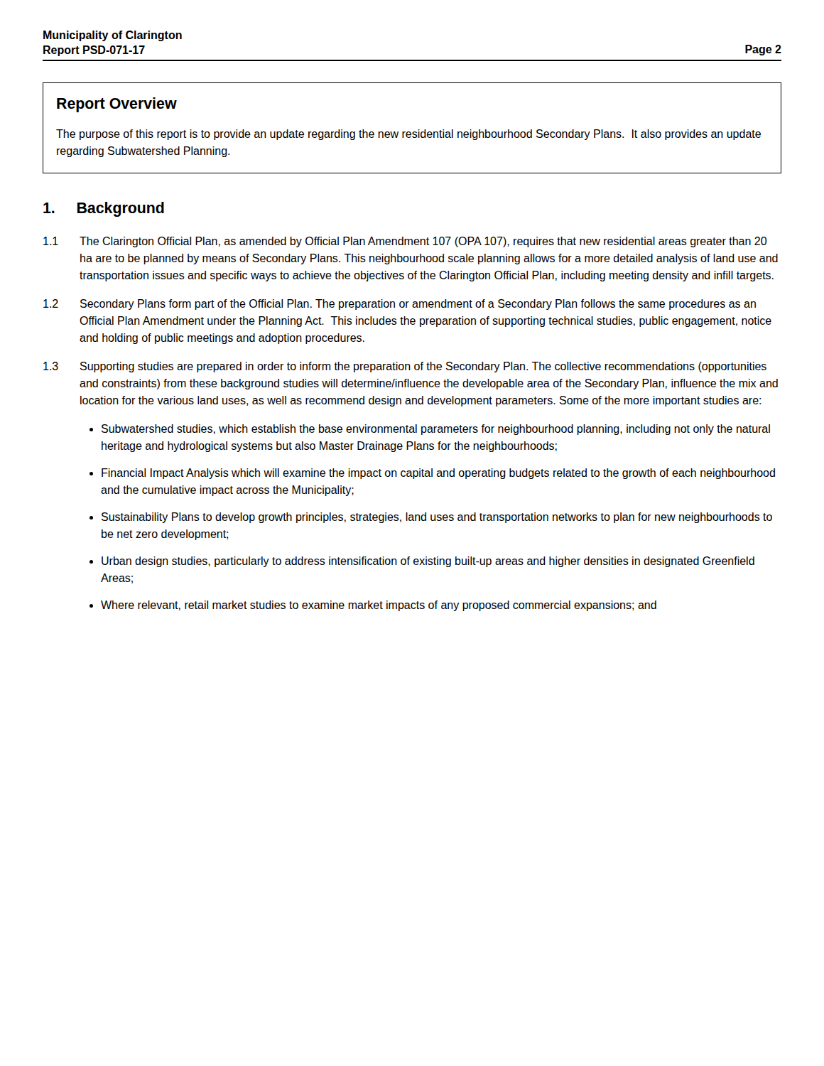Municipality of Clarington
Report PSD-071-17
Page 2
Report Overview
The purpose of this report is to provide an update regarding the new residential neighbourhood Secondary Plans. It also provides an update regarding Subwatershed Planning.
1. Background
1.1
The Clarington Official Plan, as amended by Official Plan Amendment 107 (OPA 107), requires that new residential areas greater than 20 ha are to be planned by means of Secondary Plans. This neighbourhood scale planning allows for a more detailed analysis of land use and transportation issues and specific ways to achieve the objectives of the Clarington Official Plan, including meeting density and infill targets.
1.2
Secondary Plans form part of the Official Plan. The preparation or amendment of a Secondary Plan follows the same procedures as an Official Plan Amendment under the Planning Act. This includes the preparation of supporting technical studies, public engagement, notice and holding of public meetings and adoption procedures.
1.3
Supporting studies are prepared in order to inform the preparation of the Secondary Plan. The collective recommendations (opportunities and constraints) from these background studies will determine/influence the developable area of the Secondary Plan, influence the mix and location for the various land uses, as well as recommend design and development parameters. Some of the more important studies are:
Subwatershed studies, which establish the base environmental parameters for neighbourhood planning, including not only the natural heritage and hydrological systems but also Master Drainage Plans for the neighbourhoods;
Financial Impact Analysis which will examine the impact on capital and operating budgets related to the growth of each neighbourhood and the cumulative impact across the Municipality;
Sustainability Plans to develop growth principles, strategies, land uses and transportation networks to plan for new neighbourhoods to be net zero development;
Urban design studies, particularly to address intensification of existing built-up areas and higher densities in designated Greenfield Areas;
Where relevant, retail market studies to examine market impacts of any proposed commercial expansions; and